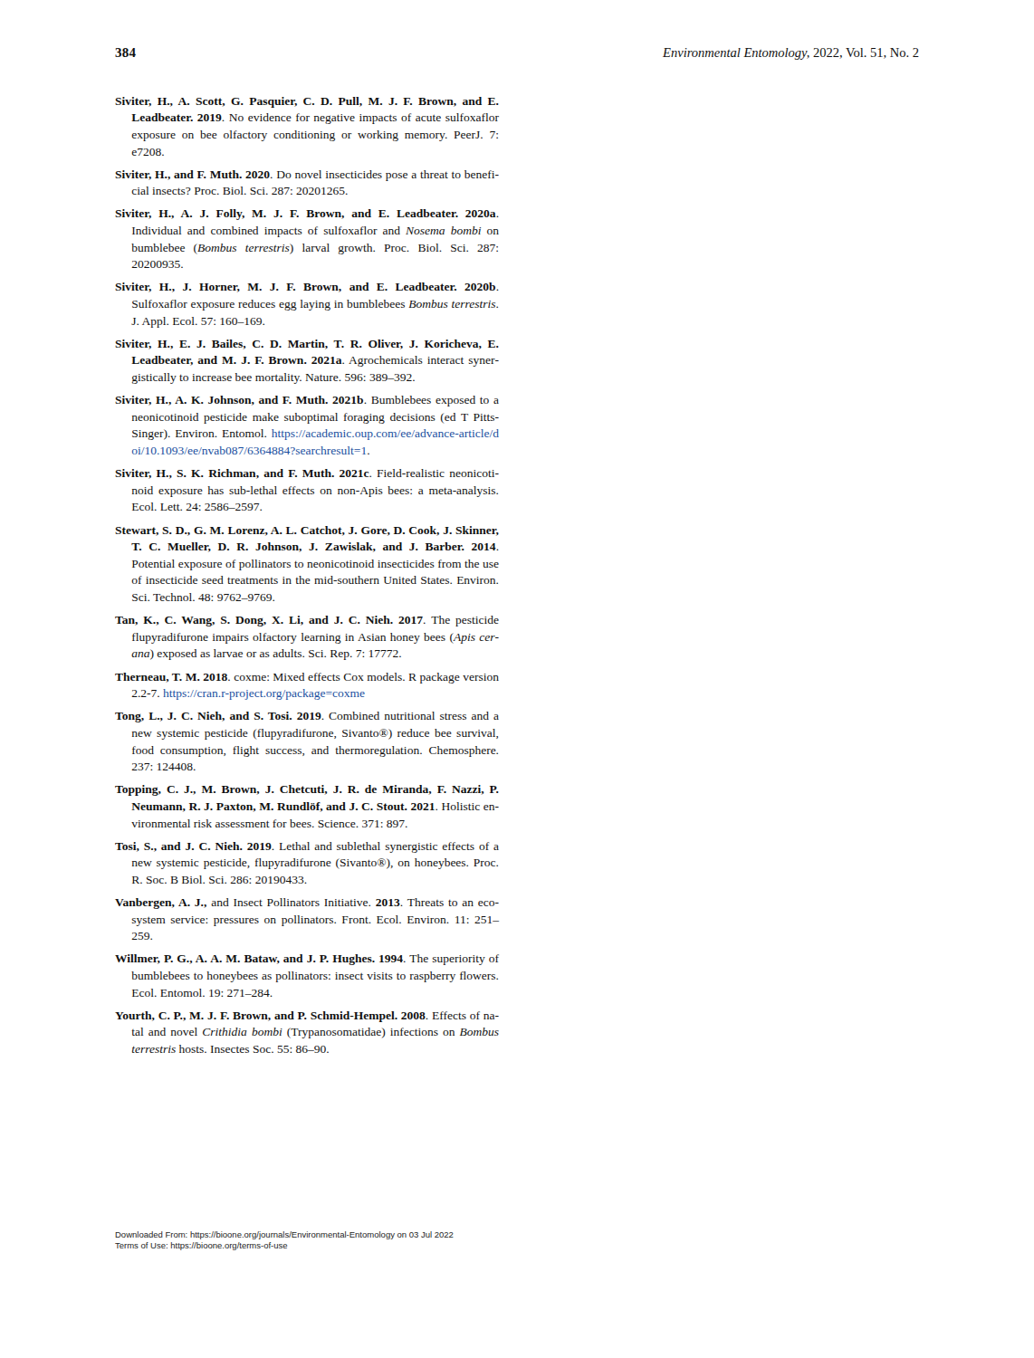384
Environmental Entomology, 2022, Vol. 51, No. 2
Siviter, H., A. Scott, G. Pasquier, C. D. Pull, M. J. F. Brown, and E. Leadbeater. 2019. No evidence for negative impacts of acute sulfoxaflor exposure on bee olfactory conditioning or working memory. PeerJ. 7: e7208.
Siviter, H., and F. Muth. 2020. Do novel insecticides pose a threat to beneficial insects? Proc. Biol. Sci. 287: 20201265.
Siviter, H., A. J. Folly, M. J. F. Brown, and E. Leadbeater. 2020a. Individual and combined impacts of sulfoxaflor and Nosema bombi on bumblebee (Bombus terrestris) larval growth. Proc. Biol. Sci. 287: 20200935.
Siviter, H., J. Horner, M. J. F. Brown, and E. Leadbeater. 2020b. Sulfoxaflor exposure reduces egg laying in bumblebees Bombus terrestris. J. Appl. Ecol. 57: 160–169.
Siviter, H., E. J. Bailes, C. D. Martin, T. R. Oliver, J. Koricheva, E. Leadbeater, and M. J. F. Brown. 2021a. Agrochemicals interact synergistically to increase bee mortality. Nature. 596: 389–392.
Siviter, H., A. K. Johnson, and F. Muth. 2021b. Bumblebees exposed to a neonicotinoid pesticide make suboptimal foraging decisions (ed T Pitts-Singer). Environ. Entomol. https://academic.oup.com/ee/advance-article/doi/10.1093/ee/nvab087/6364884?searchresult=1.
Siviter, H., S. K. Richman, and F. Muth. 2021c. Field-realistic neonicotinoid exposure has sub-lethal effects on non-Apis bees: a meta-analysis. Ecol. Lett. 24: 2586–2597.
Stewart, S. D., G. M. Lorenz, A. L. Catchot, J. Gore, D. Cook, J. Skinner, T. C. Mueller, D. R. Johnson, J. Zawislak, and J. Barber. 2014. Potential exposure of pollinators to neonicotinoid insecticides from the use of insecticide seed treatments in the mid-southern United States. Environ. Sci. Technol. 48: 9762–9769.
Tan, K., C. Wang, S. Dong, X. Li, and J. C. Nieh. 2017. The pesticide flupyradifurone impairs olfactory learning in Asian honey bees (Apis cerana) exposed as larvae or as adults. Sci. Rep. 7: 17772.
Therneau, T. M. 2018. coxme: Mixed effects Cox models. R package version 2.2-7. https://cran.r-project.org/package=coxme
Tong, L., J. C. Nieh, and S. Tosi. 2019. Combined nutritional stress and a new systemic pesticide (flupyradifurone, Sivanto®) reduce bee survival, food consumption, flight success, and thermoregulation. Chemosphere. 237: 124408.
Topping, C. J., M. Brown, J. Chetcuti, J. R. de Miranda, F. Nazzi, P. Neumann, R. J. Paxton, M. Rundlöf, and J. C. Stout. 2021. Holistic environmental risk assessment for bees. Science. 371: 897.
Tosi, S., and J. C. Nieh. 2019. Lethal and sublethal synergistic effects of a new systemic pesticide, flupyradifurone (Sivanto®), on honeybees. Proc. R. Soc. B Biol. Sci. 286: 20190433.
Vanbergen, A. J., and Insect Pollinators Initiative. 2013. Threats to an ecosystem service: pressures on pollinators. Front. Ecol. Environ. 11: 251–259.
Willmer, P. G., A. A. M. Bataw, and J. P. Hughes. 1994. The superiority of bumblebees to honeybees as pollinators: insect visits to raspberry flowers. Ecol. Entomol. 19: 271–284.
Yourth, C. P., M. J. F. Brown, and P. Schmid-Hempel. 2008. Effects of natal and novel Crithidia bombi (Trypanosomatidae) infections on Bombus terrestris hosts. Insectes Soc. 55: 86–90.
Downloaded From: https://bioone.org/journals/Environmental-Entomology on 03 Jul 2022
Terms of Use: https://bioone.org/terms-of-use